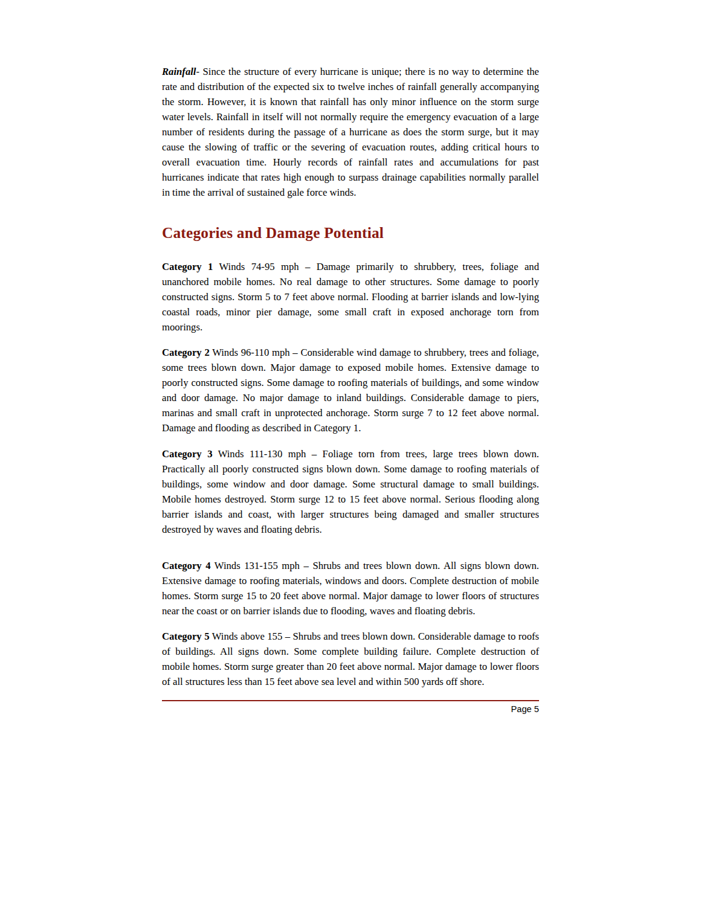Rainfall- Since the structure of every hurricane is unique; there is no way to determine the rate and distribution of the expected six to twelve inches of rainfall generally accompanying the storm. However, it is known that rainfall has only minor influence on the storm surge water levels. Rainfall in itself will not normally require the emergency evacuation of a large number of residents during the passage of a hurricane as does the storm surge, but it may cause the slowing of traffic or the severing of evacuation routes, adding critical hours to overall evacuation time. Hourly records of rainfall rates and accumulations for past hurricanes indicate that rates high enough to surpass drainage capabilities normally parallel in time the arrival of sustained gale force winds.
Categories and Damage Potential
Category 1 Winds 74-95 mph – Damage primarily to shrubbery, trees, foliage and unanchored mobile homes. No real damage to other structures. Some damage to poorly constructed signs. Storm 5 to 7 feet above normal. Flooding at barrier islands and low-lying coastal roads, minor pier damage, some small craft in exposed anchorage torn from moorings.
Category 2 Winds 96-110 mph – Considerable wind damage to shrubbery, trees and foliage, some trees blown down. Major damage to exposed mobile homes. Extensive damage to poorly constructed signs. Some damage to roofing materials of buildings, and some window and door damage. No major damage to inland buildings. Considerable damage to piers, marinas and small craft in unprotected anchorage. Storm surge 7 to 12 feet above normal. Damage and flooding as described in Category 1.
Category 3 Winds 111-130 mph – Foliage torn from trees, large trees blown down. Practically all poorly constructed signs blown down. Some damage to roofing materials of buildings, some window and door damage. Some structural damage to small buildings. Mobile homes destroyed. Storm surge 12 to 15 feet above normal. Serious flooding along barrier islands and coast, with larger structures being damaged and smaller structures destroyed by waves and floating debris.
Category 4 Winds 131-155 mph – Shrubs and trees blown down. All signs blown down. Extensive damage to roofing materials, windows and doors. Complete destruction of mobile homes. Storm surge 15 to 20 feet above normal. Major damage to lower floors of structures near the coast or on barrier islands due to flooding, waves and floating debris.
Category 5 Winds above 155 – Shrubs and trees blown down. Considerable damage to roofs of buildings. All signs down. Some complete building failure. Complete destruction of mobile homes. Storm surge greater than 20 feet above normal. Major damage to lower floors of all structures less than 15 feet above sea level and within 500 yards off shore.
Page 5